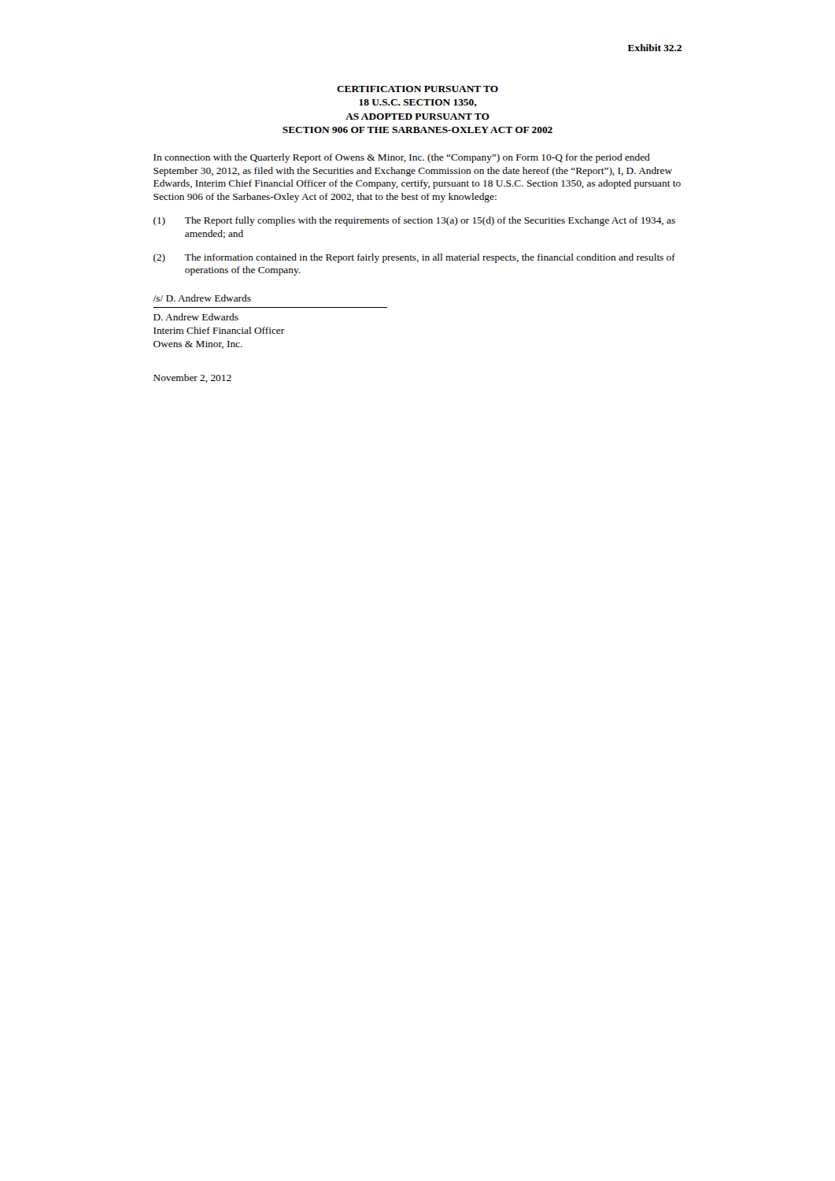Exhibit 32.2
CERTIFICATION PURSUANT TO
18 U.S.C. SECTION 1350,
AS ADOPTED PURSUANT TO
SECTION 906 OF THE SARBANES-OXLEY ACT OF 2002
In connection with the Quarterly Report of Owens & Minor, Inc. (the “Company”) on Form 10-Q for the period ended September 30, 2012, as filed with the Securities and Exchange Commission on the date hereof (the “Report”), I, D. Andrew Edwards, Interim Chief Financial Officer of the Company, certify, pursuant to 18 U.S.C. Section 1350, as adopted pursuant to Section 906 of the Sarbanes-Oxley Act of 2002, that to the best of my knowledge:
(1)
The Report fully complies with the requirements of section 13(a) or 15(d) of the Securities Exchange Act of 1934, as amended; and
(2)
The information contained in the Report fairly presents, in all material respects, the financial condition and results of operations of the Company.
/s/ D. Andrew Edwards
D. Andrew Edwards
Interim Chief Financial Officer
Owens & Minor, Inc.
November 2, 2012